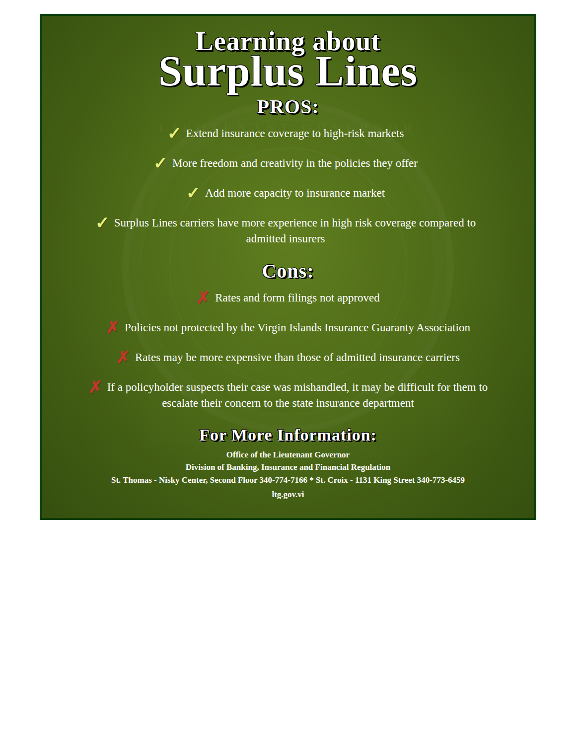Lieutenant Governor
United States Virgin Islands
Learning about Surplus Lines
PROS:
✓Extend insurance coverage to high-risk markets
✓More freedom and creativity in the policies they offer
✓Add more capacity to insurance market
✓Surplus Lines carriers have more experience in high risk coverage compared to admitted insurers
Cons:
✗Rates and form filings not approved
✗Policies not protected by the Virgin Islands Insurance Guaranty Association
✗Rates may be more expensive than those of admitted insurance carriers
✗If a policyholder suspects their case was mishandled, it may be difficult for them to escalate their concern to the state insurance department
For More Information:
Office of the Lieutenant Governor
Division of Banking, Insurance and Financial Regulation
St. Thomas - Nisky Center, Second Floor 340-774-7166 * St. Croix - 1131 King Street 340-773-6459 ltg.gov.vi